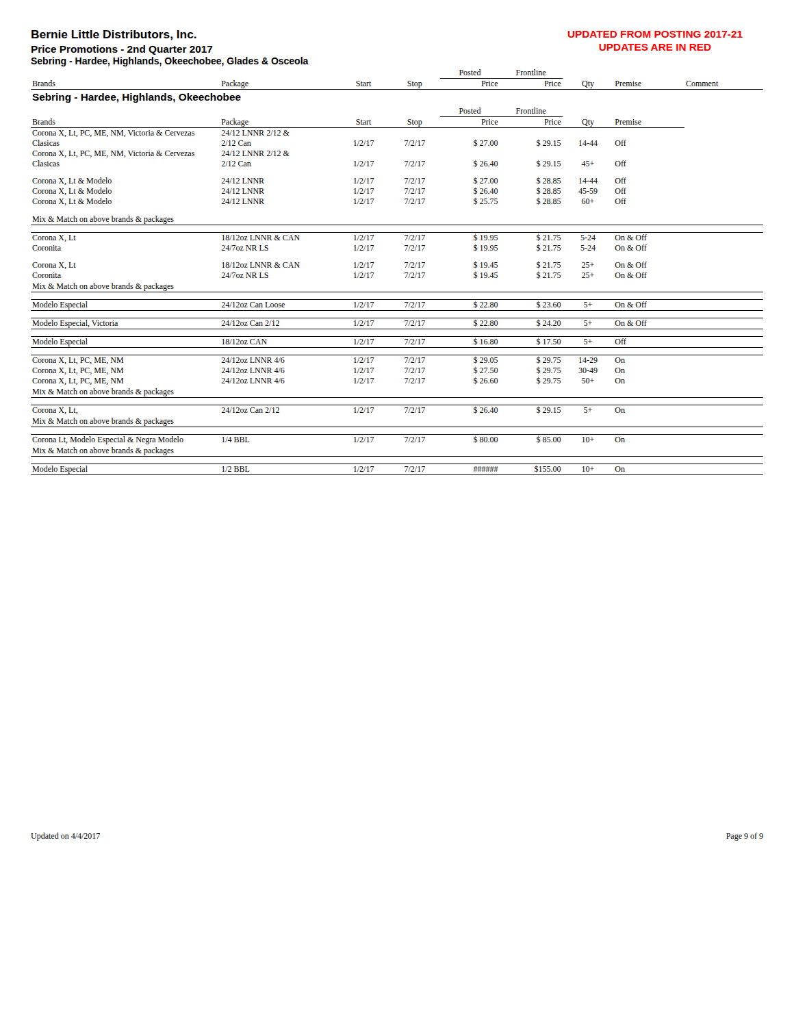Bernie Little Distributors, Inc.
Price Promotions - 2nd Quarter 2017
Sebring - Hardee, Highlands, Okeechobee, Glades & Osceola
UPDATED FROM POSTING 2017-21
UPDATES ARE IN RED
| | | | | Posted | Frontline | | | |
| Brands | Package | Start | Stop | Price | Price | Qty | Premise | Comment |
| Sebring - Hardee, Highlands, Okeechobee |
| | | | | Posted | Frontline | | | |
| Brands | Package | Start | Stop | Price | Price | Qty | Premise | |
| Corona X, Lt, PC, ME, NM, Victoria & Cervezas | 24/12 LNNR 2/12 & | | | | | | | |
| Clasicas | 2/12 Can | 1/2/17 | 7/2/17 | $ 27.00 | $ 29.15 | 14-44 | Off | |
| Corona X, Lt, PC, ME, NM, Victoria & Cervezas | 24/12 LNNR 2/12 & | | | | | | | |
| Clasicas | 2/12 Can | 1/2/17 | 7/2/17 | $ 26.40 | $ 29.15 | 45+ | Off | |
| Corona X, Lt & Modelo | 24/12 LNNR | 1/2/17 | 7/2/17 | $ 27.00 | $ 28.85 | 14-44 | Off | |
| Corona X, Lt & Modelo | 24/12 LNNR | 1/2/17 | 7/2/17 | $ 26.40 | $ 28.85 | 45-59 | Off | |
| Corona X, Lt & Modelo | 24/12 LNNR | 1/2/17 | 7/2/17 | $ 25.75 | $ 28.85 | 60+ | Off | |
| Mix & Match on above brands & packages |
| Corona X, Lt | 18/12oz LNNR & CAN | 1/2/17 | 7/2/17 | $ 19.95 | $ 21.75 | 5-24 | On & Off | |
| Coronita | 24/7oz NR LS | 1/2/17 | 7/2/17 | $ 19.95 | $ 21.75 | 5-24 | On & Off | |
| Corona X, Lt | 18/12oz LNNR & CAN | 1/2/17 | 7/2/17 | $ 19.45 | $ 21.75 | 25+ | On & Off | |
| Coronita | 24/7oz NR LS | 1/2/17 | 7/2/17 | $ 19.45 | $ 21.75 | 25+ | On & Off | |
| Mix & Match on above brands & packages |
| Modelo Especial | 24/12oz Can Loose | 1/2/17 | 7/2/17 | $ 22.80 | $ 23.60 | 5+ | On & Off | |
| Modelo Especial, Victoria | 24/12oz Can 2/12 | 1/2/17 | 7/2/17 | $ 22.80 | $ 24.20 | 5+ | On & Off | |
| Modelo Especial | 18/12oz CAN | 1/2/17 | 7/2/17 | $ 16.80 | $ 17.50 | 5+ | Off | |
| Corona X, Lt, PC, ME, NM | 24/12oz LNNR 4/6 | 1/2/17 | 7/2/17 | $ 29.05 | $ 29.75 | 14-29 | On | |
| Corona X, Lt, PC, ME, NM | 24/12oz LNNR 4/6 | 1/2/17 | 7/2/17 | $ 27.50 | $ 29.75 | 30-49 | On | |
| Corona X, Lt, PC, ME, NM | 24/12oz LNNR 4/6 | 1/2/17 | 7/2/17 | $ 26.60 | $ 29.75 | 50+ | On | |
| Mix & Match on above brands & packages |
| Corona X, Lt, | 24/12oz Can 2/12 | 1/2/17 | 7/2/17 | $ 26.40 | $ 29.15 | 5+ | On | |
| Mix & Match on above brands & packages |
| Corona Lt, Modelo Especial & Negra Modelo | 1/4 BBL | 1/2/17 | 7/2/17 | $ 80.00 | $ 85.00 | 10+ | On | |
| Mix & Match on above brands & packages |
| Modelo Especial | 1/2 BBL | 1/2/17 | 7/2/17 | ###### | $155.00 | 10+ | On | |
Updated on 4/4/2017
Page 9 of 9